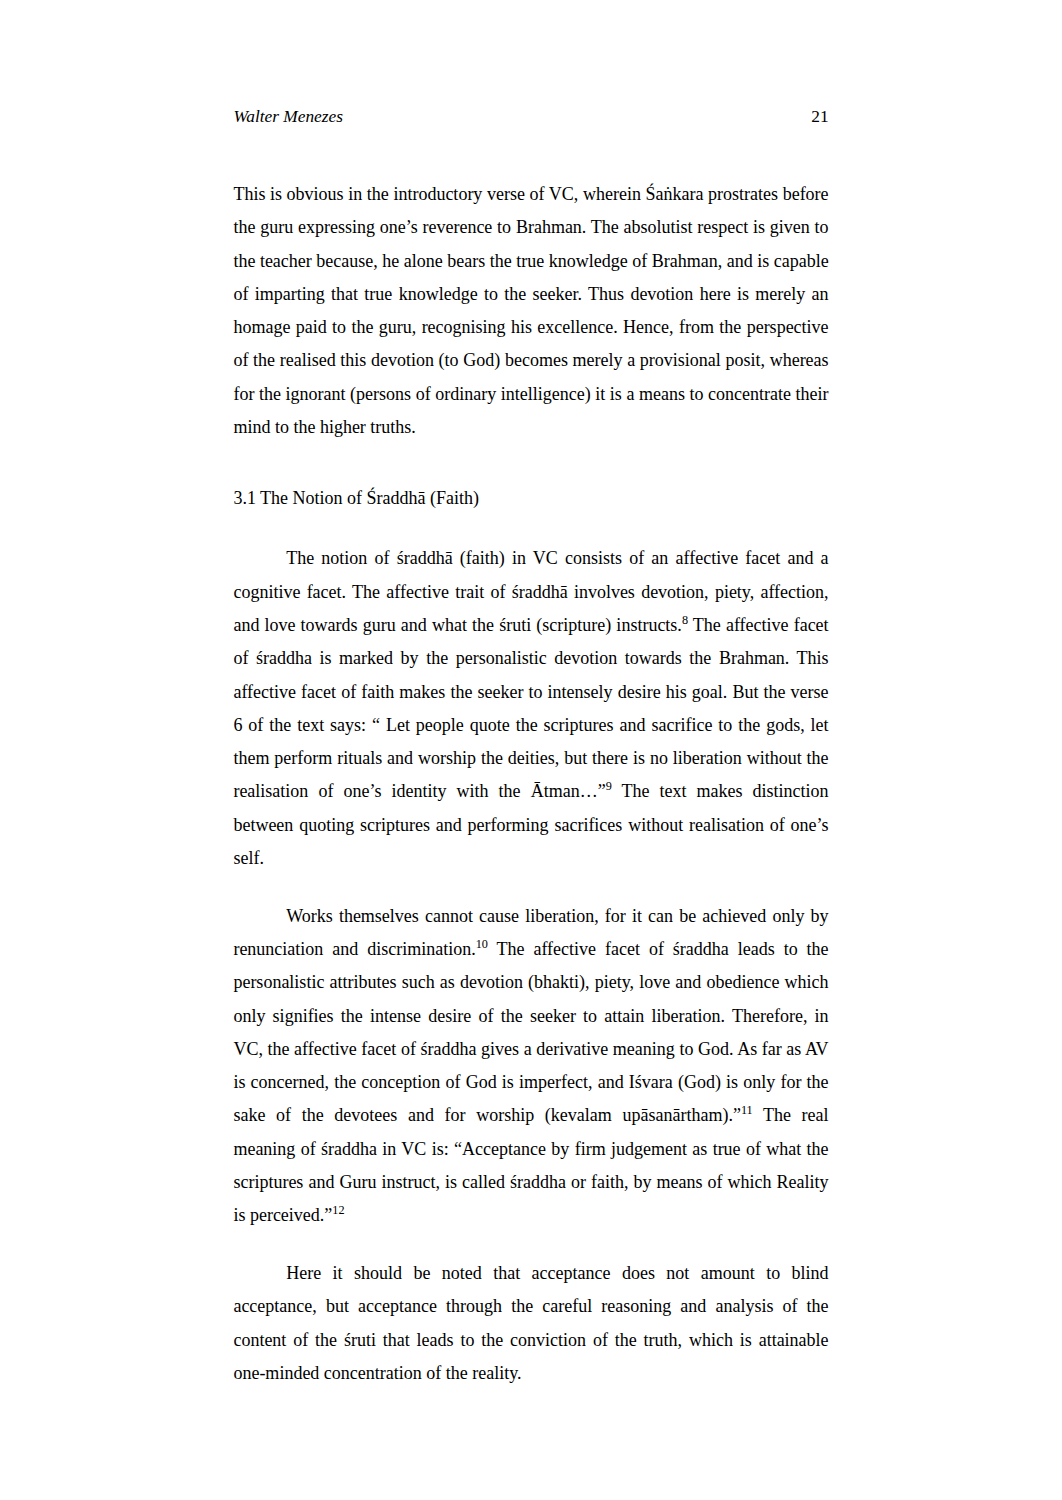Walter Menezes 21
This is obvious in the introductory verse of VC, wherein Śaṅkara prostrates before the guru expressing one’s reverence to Brahman. The absolutist respect is given to the teacher because, he alone bears the true knowledge of Brahman, and is capable of imparting that true knowledge to the seeker. Thus devotion here is merely an homage paid to the guru, recognising his excellence. Hence, from the perspective of the realised this devotion (to God) becomes merely a provisional posit, whereas for the ignorant (persons of ordinary intelligence) it is a means to concentrate their mind to the higher truths.
3.1 The Notion of Śraddhā (Faith)
The notion of śraddhā (faith) in VC consists of an affective facet and a cognitive facet. The affective trait of śraddhā involves devotion, piety, affection, and love towards guru and what the śruti (scripture) instructs.8 The affective facet of śraddha is marked by the personalistic devotion towards the Brahman. This affective facet of faith makes the seeker to intensely desire his goal. But the verse 6 of the text says: “ Let people quote the scriptures and sacrifice to the gods, let them perform rituals and worship the deities, but there is no liberation without the realisation of one’s identity with the Ātman…”9 The text makes distinction between quoting scriptures and performing sacrifices without realisation of one’s self.
Works themselves cannot cause liberation, for it can be achieved only by renunciation and discrimination.10 The affective facet of śraddha leads to the personalistic attributes such as devotion (bhakti), piety, love and obedience which only signifies the intense desire of the seeker to attain liberation. Therefore, in VC, the affective facet of śraddha gives a derivative meaning to God. As far as AV is concerned, the conception of God is imperfect, and Iśvara (God) is only for the sake of the devotees and for worship (kevalam upāsanārtham).”11 The real meaning of śraddha in VC is: “Acceptance by firm judgement as true of what the scriptures and Guru instruct, is called śraddha or faith, by means of which Reality is perceived.”12
Here it should be noted that acceptance does not amount to blind acceptance, but acceptance through the careful reasoning and analysis of the content of the śruti that leads to the conviction of the truth, which is attainable one-minded concentration of the reality.